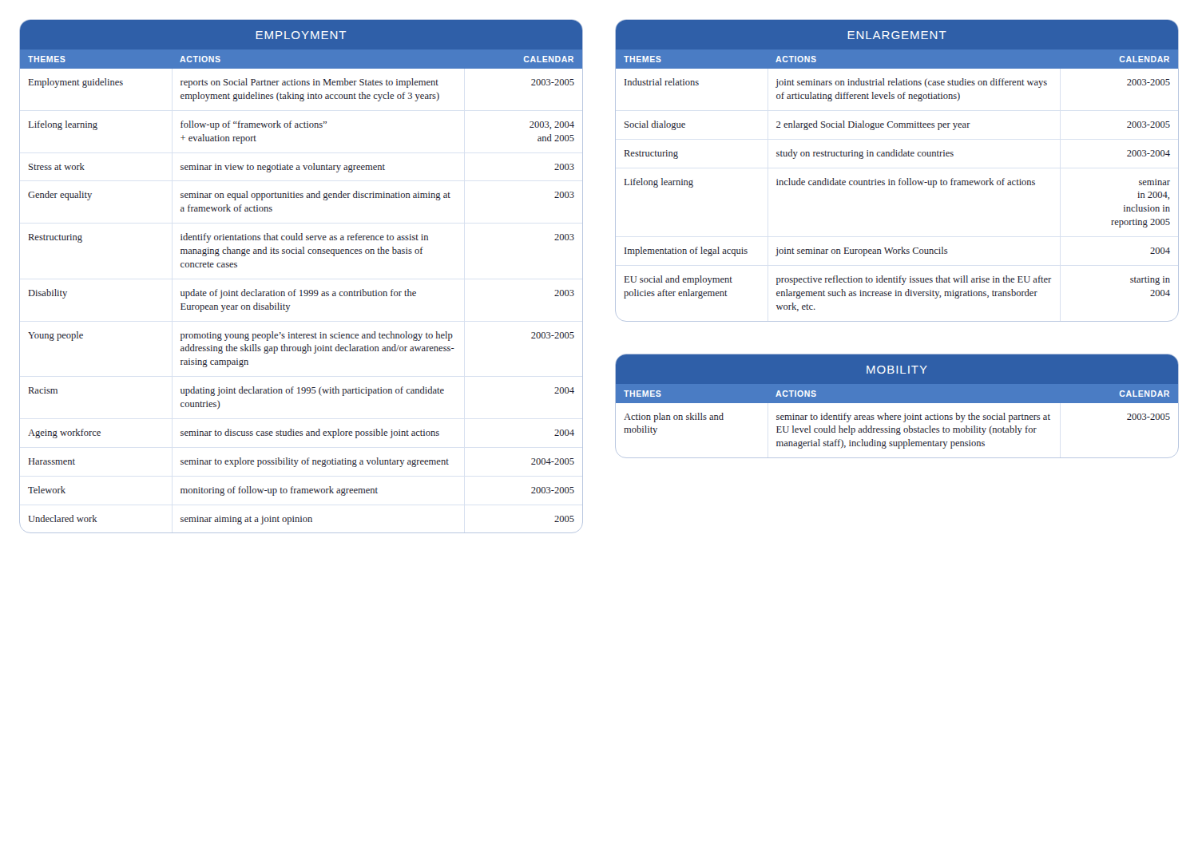EMPLOYMENT
| THEMES | ACTIONS | CALENDAR |
| --- | --- | --- |
| Employment guidelines | reports on Social Partner actions in Member States to implement employment guidelines (taking into account the cycle of 3 years) | 2003-2005 |
| Lifelong learning | follow-up of “framework of actions” + evaluation report | 2003, 2004 and 2005 |
| Stress at work | seminar in view to negotiate a voluntary agreement | 2003 |
| Gender equality | seminar on equal opportunities and gender discrimination aiming at a framework of actions | 2003 |
| Restructuring | identify orientations that could serve as a reference to assist in managing change and its social consequences on the basis of concrete cases | 2003 |
| Disability | update of joint declaration of 1999 as a contribution for the European year on disability | 2003 |
| Young people | promoting young people’s interest in science and technology to help addressing the skills gap through joint declaration and/or awareness-raising campaign | 2003-2005 |
| Racism | updating joint declaration of 1995 (with participation of candidate countries) | 2004 |
| Ageing workforce | seminar to discuss case studies and explore possible joint actions | 2004 |
| Harassment | seminar to explore possibility of negotiating a voluntary agreement | 2004-2005 |
| Telework | monitoring of follow-up to framework agreement | 2003-2005 |
| Undeclared work | seminar aiming at a joint opinion | 2005 |
ENLARGEMENT
| THEMES | ACTIONS | CALENDAR |
| --- | --- | --- |
| Industrial relations | joint seminars on industrial relations (case studies on different ways of articulating different levels of negotiations) | 2003-2005 |
| Social dialogue | 2 enlarged Social Dialogue Committees per year | 2003-2005 |
| Restructuring | study on restructuring in candidate countries | 2003-2004 |
| Lifelong learning | include candidate countries in follow-up to framework of actions | seminar in 2004, inclusion in reporting 2005 |
| Implementation of legal acquis | joint seminar on European Works Councils | 2004 |
| EU social and employment policies after enlargement | prospective reflection to identify issues that will arise in the EU after enlargement such as increase in diversity, migrations, transborder work, etc. | starting in 2004 |
MOBILITY
| THEMES | ACTIONS | CALENDAR |
| --- | --- | --- |
| Action plan on skills and mobility | seminar to identify areas where joint actions by the social partners at EU level could help addressing obstacles to mobility (notably for managerial staff), including supplementary pensions | 2003-2005 |